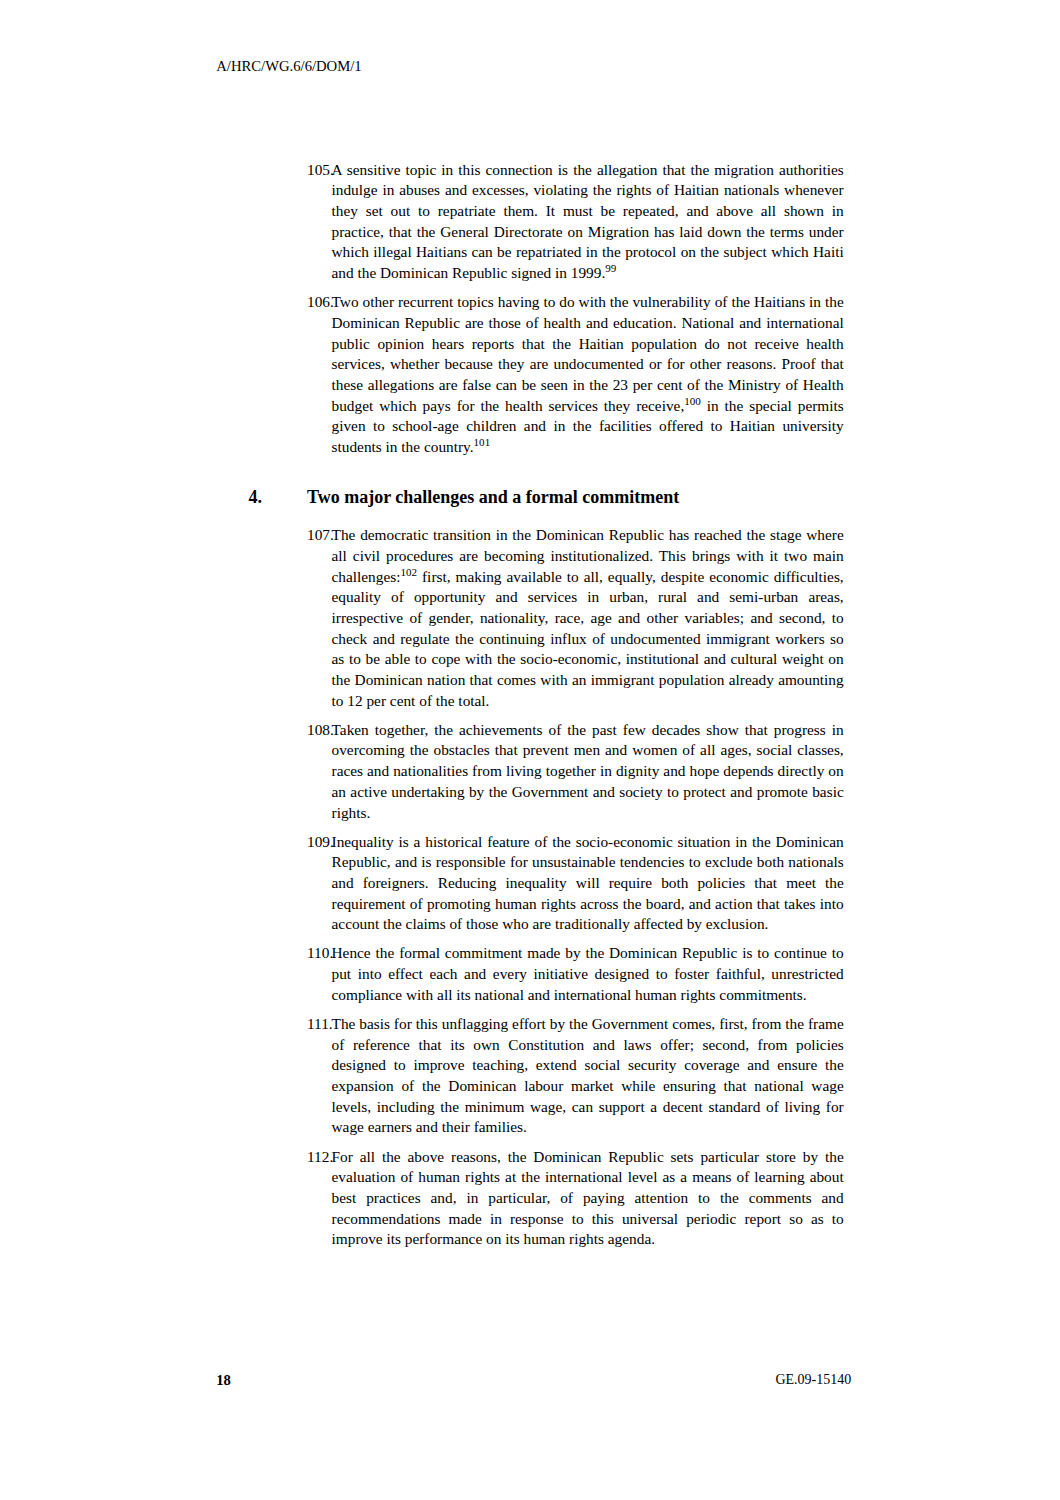A/HRC/WG.6/6/DOM/1
105. A sensitive topic in this connection is the allegation that the migration authorities indulge in abuses and excesses, violating the rights of Haitian nationals whenever they set out to repatriate them. It must be repeated, and above all shown in practice, that the General Directorate on Migration has laid down the terms under which illegal Haitians can be repatriated in the protocol on the subject which Haiti and the Dominican Republic signed in 1999.99
106. Two other recurrent topics having to do with the vulnerability of the Haitians in the Dominican Republic are those of health and education. National and international public opinion hears reports that the Haitian population do not receive health services, whether because they are undocumented or for other reasons. Proof that these allegations are false can be seen in the 23 per cent of the Ministry of Health budget which pays for the health services they receive,100 in the special permits given to school-age children and in the facilities offered to Haitian university students in the country.101
4. Two major challenges and a formal commitment
107. The democratic transition in the Dominican Republic has reached the stage where all civil procedures are becoming institutionalized. This brings with it two main challenges:102 first, making available to all, equally, despite economic difficulties, equality of opportunity and services in urban, rural and semi-urban areas, irrespective of gender, nationality, race, age and other variables; and second, to check and regulate the continuing influx of undocumented immigrant workers so as to be able to cope with the socio-economic, institutional and cultural weight on the Dominican nation that comes with an immigrant population already amounting to 12 per cent of the total.
108. Taken together, the achievements of the past few decades show that progress in overcoming the obstacles that prevent men and women of all ages, social classes, races and nationalities from living together in dignity and hope depends directly on an active undertaking by the Government and society to protect and promote basic rights.
109. Inequality is a historical feature of the socio-economic situation in the Dominican Republic, and is responsible for unsustainable tendencies to exclude both nationals and foreigners. Reducing inequality will require both policies that meet the requirement of promoting human rights across the board, and action that takes into account the claims of those who are traditionally affected by exclusion.
110. Hence the formal commitment made by the Dominican Republic is to continue to put into effect each and every initiative designed to foster faithful, unrestricted compliance with all its national and international human rights commitments.
111. The basis for this unflagging effort by the Government comes, first, from the frame of reference that its own Constitution and laws offer; second, from policies designed to improve teaching, extend social security coverage and ensure the expansion of the Dominican labour market while ensuring that national wage levels, including the minimum wage, can support a decent standard of living for wage earners and their families.
112. For all the above reasons, the Dominican Republic sets particular store by the evaluation of human rights at the international level as a means of learning about best practices and, in particular, of paying attention to the comments and recommendations made in response to this universal periodic report so as to improve its performance on its human rights agenda.
18
GE.09-15140